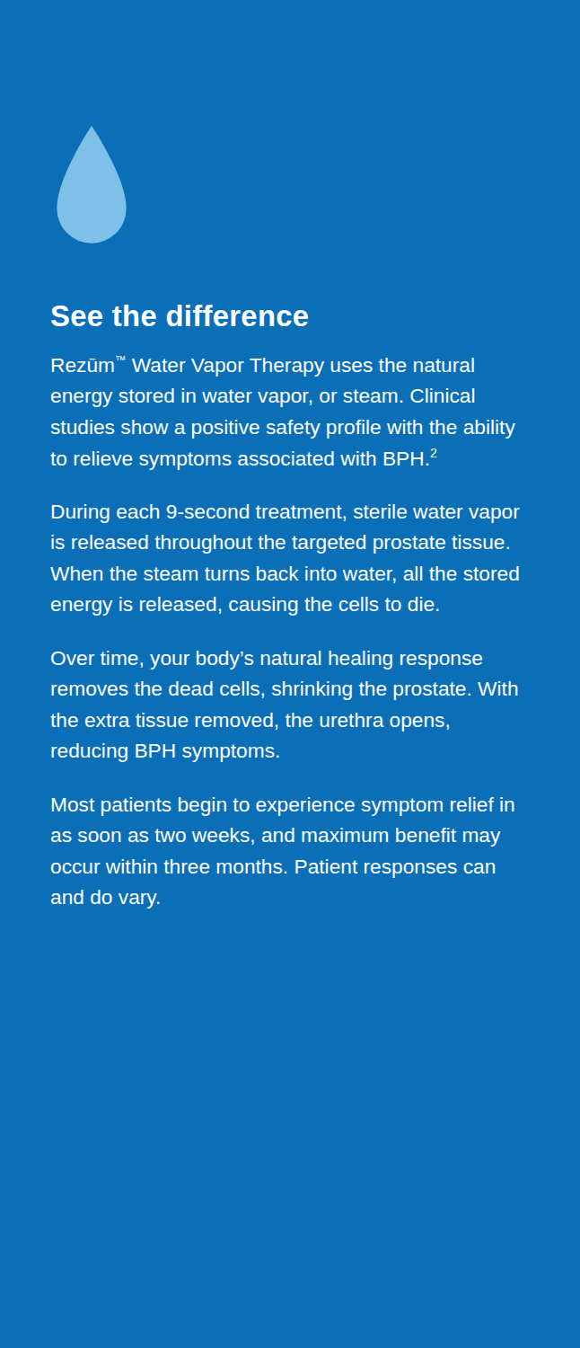See the difference
Rezūm™ Water Vapor Therapy uses the natural energy stored in water vapor, or steam. Clinical studies show a positive safety profile with the ability to relieve symptoms associated with BPH.2
During each 9-second treatment, sterile water vapor is released throughout the targeted prostate tissue. When the steam turns back into water, all the stored energy is released, causing the cells to die.
Over time, your body’s natural healing response removes the dead cells, shrinking the prostate. With the extra tissue removed, the urethra opens, reducing BPH symptoms.
Most patients begin to experience symptom relief in as soon as two weeks, and maximum benefit may occur within three months. Patient responses can and do vary.